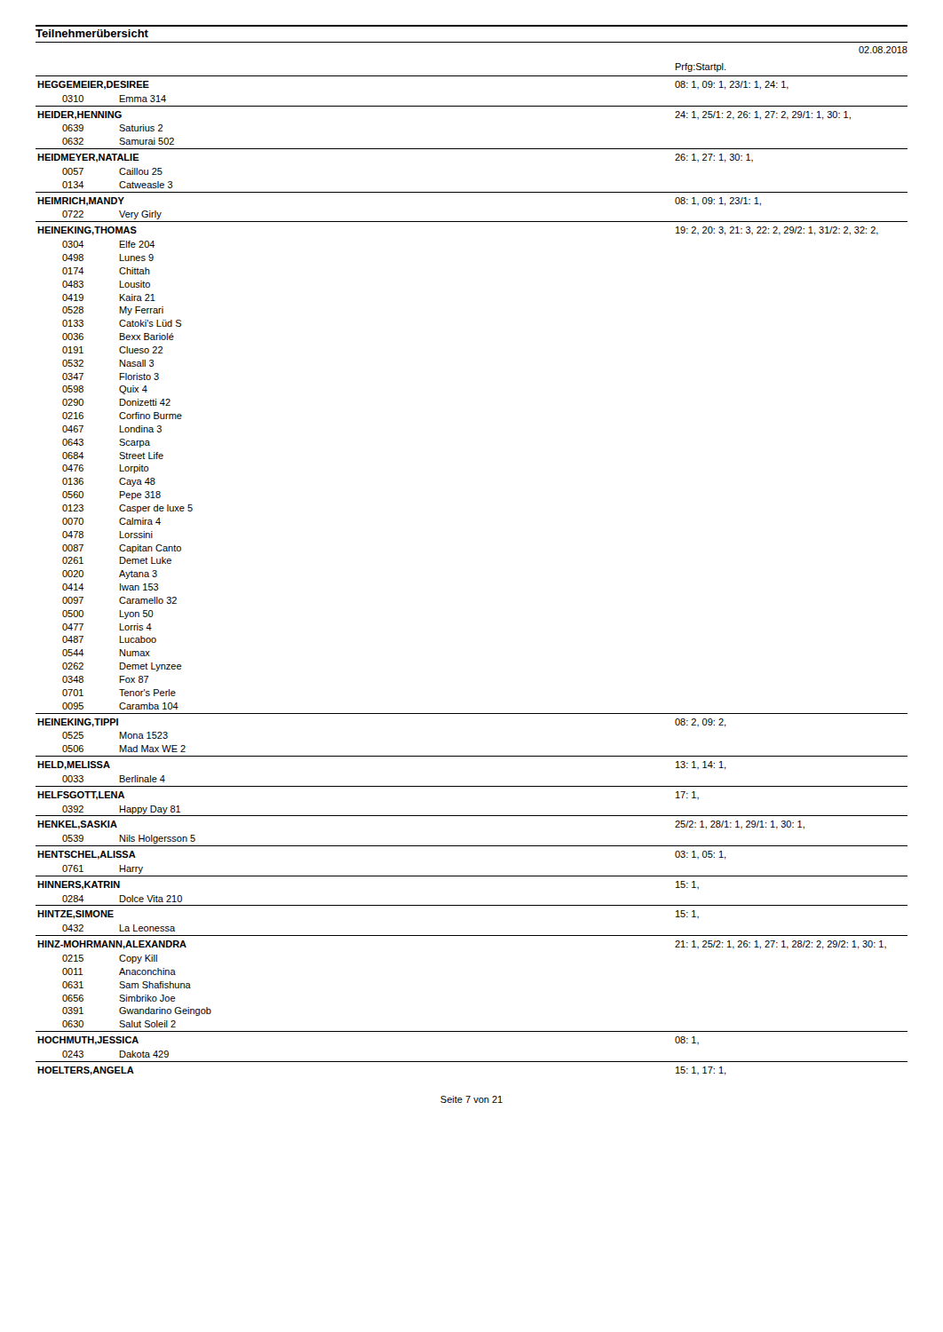Teilnehmerübersicht
02.08.2018
| | | Prfg:Startpl. |
| HEGGEMEIER,DESIREE | 08: 1, 09: 1, 23/1: 1, 24: 1, |
| 0310 | Emma 314 | |
| HEIDER,HENNING | 24: 1, 25/1: 2, 26: 1, 27: 2, 29/1: 1, 30: 1, |
| 0639 | Saturius 2 | |
| 0632 | Samurai 502 | |
| HEIDMEYER,NATALIE | 26: 1, 27: 1, 30: 1, |
| 0057 | Caillou 25 | |
| 0134 | Catweasle 3 | |
| HEIMRICH,MANDY | 08: 1, 09: 1, 23/1: 1, |
| 0722 | Very Girly | |
| HEINEKING,THOMAS | 19: 2, 20: 3, 21: 3, 22: 2, 29/2: 1, 31/2: 2, 32: 2, |
| 0304 | Elfe 204 | |
| 0498 | Lunes 9 | |
| 0174 | Chittah | |
| 0483 | Lousito | |
| 0419 | Kaira 21 | |
| 0528 | My Ferrari | |
| 0133 | Catoki's Lüd S | |
| 0036 | Bexx Bariolé | |
| 0191 | Clueso 22 | |
| 0532 | Nasall 3 | |
| 0347 | Floristo 3 | |
| 0598 | Quix 4 | |
| 0290 | Donizetti 42 | |
| 0216 | Corfino Burme | |
| 0467 | Londina 3 | |
| 0643 | Scarpa | |
| 0684 | Street Life | |
| 0476 | Lorpito | |
| 0136 | Caya 48 | |
| 0560 | Pepe 318 | |
| 0123 | Casper de luxe 5 | |
| 0070 | Calmira 4 | |
| 0478 | Lorssini | |
| 0087 | Capitan Canto | |
| 0261 | Demet Luke | |
| 0020 | Aytana 3 | |
| 0414 | Iwan 153 | |
| 0097 | Caramello 32 | |
| 0500 | Lyon 50 | |
| 0477 | Lorris 4 | |
| 0487 | Lucaboo | |
| 0544 | Numax | |
| 0262 | Demet Lynzee | |
| 0348 | Fox 87 | |
| 0701 | Tenor's Perle | |
| 0095 | Caramba 104 | |
| HEINEKING,TIPPI | 08: 2, 09: 2, |
| 0525 | Mona 1523 | |
| 0506 | Mad Max WE 2 | |
| HELD,MELISSA | 13: 1, 14: 1, |
| 0033 | Berlinale 4 | |
| HELFSGOTT,LENA | 17: 1, |
| 0392 | Happy Day 81 | |
| HENKEL,SASKIA | 25/2: 1, 28/1: 1, 29/1: 1, 30: 1, |
| 0539 | Nils Holgersson 5 | |
| HENTSCHEL,ALISSA | 03: 1, 05: 1, |
| 0761 | Harry | |
| HINNERS,KATRIN | 15: 1, |
| 0284 | Dolce Vita 210 | |
| HINTZE,SIMONE | 15: 1, |
| 0432 | La Leonessa | |
| HINZ-MOHRMANN,ALEXANDRA | 21: 1, 25/2: 1, 26: 1, 27: 1, 28/2: 2, 29/2: 1, 30: 1, |
| 0215 | Copy Kill | |
| 0011 | Anaconchina | |
| 0631 | Sam Shafishuna | |
| 0656 | Simbriko Joe | |
| 0391 | Gwandarino Geingob | |
| 0630 | Salut Soleil 2 | |
| HOCHMUTH,JESSICA | 08: 1, |
| 0243 | Dakota 429 | |
| HOELTERS,ANGELA | 15: 1, 17: 1, |
Seite 7 von 21